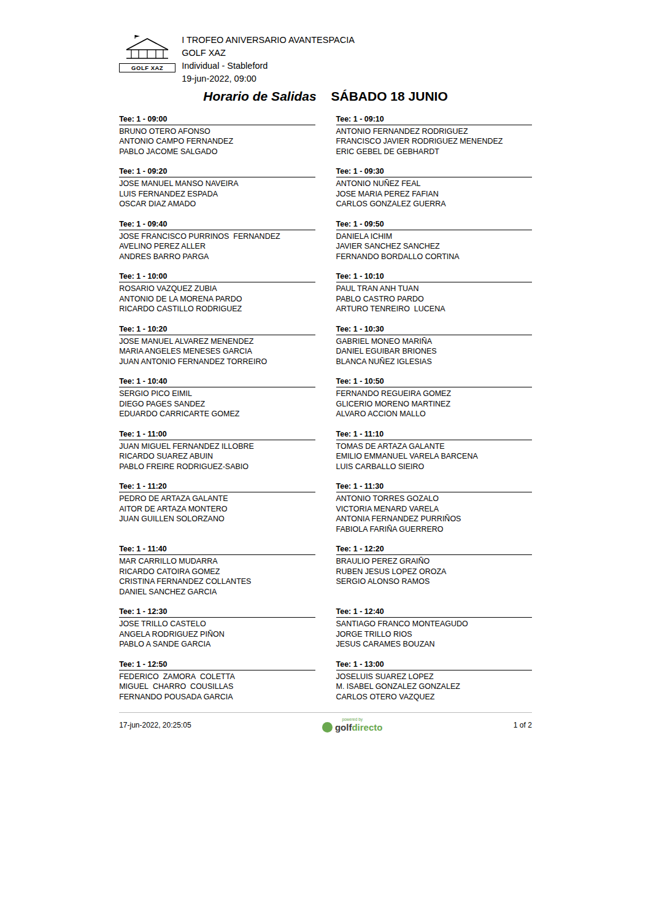GOLF XAZ
I TROFEO ANIVERSARIO AVANTESPACIA
GOLF XAZ
Individual - Stableford
19-jun-2022, 09:00
Horario de Salidas SÁBADO 18 JUNIO
Tee: 1 - 09:00
BRUNO OTERO AFONSO
ANTONIO CAMPO FERNANDEZ
PABLO JACOME SALGADO
Tee: 1 - 09:10
ANTONIO FERNANDEZ RODRIGUEZ
FRANCISCO JAVIER RODRIGUEZ MENENDEZ
ERIC GEBEL DE GEBHARDT
Tee: 1 - 09:20
JOSE MANUEL MANSO NAVEIRA
LUIS FERNANDEZ ESPADA
OSCAR DIAZ AMADO
Tee: 1 - 09:30
ANTONIO NUÑEZ FEAL
JOSE MARIA PEREZ FAFIAN
CARLOS GONZALEZ GUERRA
Tee: 1 - 09:40
JOSE FRANCISCO PURRINOS FERNANDEZ
AVELINO PEREZ ALLER
ANDRES BARRO PARGA
Tee: 1 - 09:50
DANIELA ICHIM
JAVIER SANCHEZ SANCHEZ
FERNANDO BORDALLO CORTINA
Tee: 1 - 10:00
ROSARIO VAZQUEZ ZUBIA
ANTONIO DE LA MORENA PARDO
RICARDO CASTILLO RODRIGUEZ
Tee: 1 - 10:10
PAUL TRAN ANH TUAN
PABLO CASTRO PARDO
ARTURO TENREIRO LUCENA
Tee: 1 - 10:20
JOSE MANUEL ALVAREZ MENENDEZ
MARIA ANGELES MENESES GARCIA
JUAN ANTONIO FERNANDEZ TORREIRO
Tee: 1 - 10:30
GABRIEL MONEO MARIÑA
DANIEL EGUIBAR BRIONES
BLANCA NUÑEZ IGLESIAS
Tee: 1 - 10:40
SERGIO PICO EIMIL
DIEGO PAGES SANDEZ
EDUARDO CARRICARTE GOMEZ
Tee: 1 - 10:50
FERNANDO REGUEIRA GOMEZ
GLICERIO MORENO MARTINEZ
ALVARO ACCION MALLO
Tee: 1 - 11:00
JUAN MIGUEL FERNANDEZ ILLOBRE
RICARDO SUAREZ ABUIN
PABLO FREIRE RODRIGUEZ-SABIO
Tee: 1 - 11:10
TOMAS DE ARTAZA GALANTE
EMILIO EMMANUEL VARELA BARCENA
LUIS CARBALLO SIEIRO
Tee: 1 - 11:20
PEDRO DE ARTAZA GALANTE
AITOR DE ARTAZA MONTERO
JUAN GUILLEN SOLORZANO
Tee: 1 - 11:30
ANTONIO TORRES GOZALO
VICTORIA MENARD VARELA
ANTONIA FERNANDEZ PURRIÑOS
FABIOLA FARIÑA GUERRERO
Tee: 1 - 11:40
MAR CARRILLO MUDARRA
RICARDO CATOIRA GOMEZ
CRISTINA FERNANDEZ COLLANTES
DANIEL SANCHEZ GARCIA
Tee: 1 - 12:20
BRAULIO PEREZ GRAIÑO
RUBEN JESUS LOPEZ OROZA
SERGIO ALONSO RAMOS
Tee: 1 - 12:30
JOSE TRILLO CASTELO
ANGELA RODRIGUEZ PIÑON
PABLO A SANDE GARCIA
Tee: 1 - 12:40
SANTIAGO FRANCO MONTEAGUDO
JORGE TRILLO RIOS
JESUS CARAMES BOUZAN
Tee: 1 - 12:50
FEDERICO ZAMORA COLETTA
MIGUEL CHARRO COUSILLAS
FERNANDO POUSADA GARCIA
Tee: 1 - 13:00
JOSELUIS SUAREZ LOPEZ
M. ISABEL GONZALEZ GONZALEZ
CARLOS OTERO VAZQUEZ
17-jun-2022, 20:25:05
powered by
golfdirecto
1 of 2